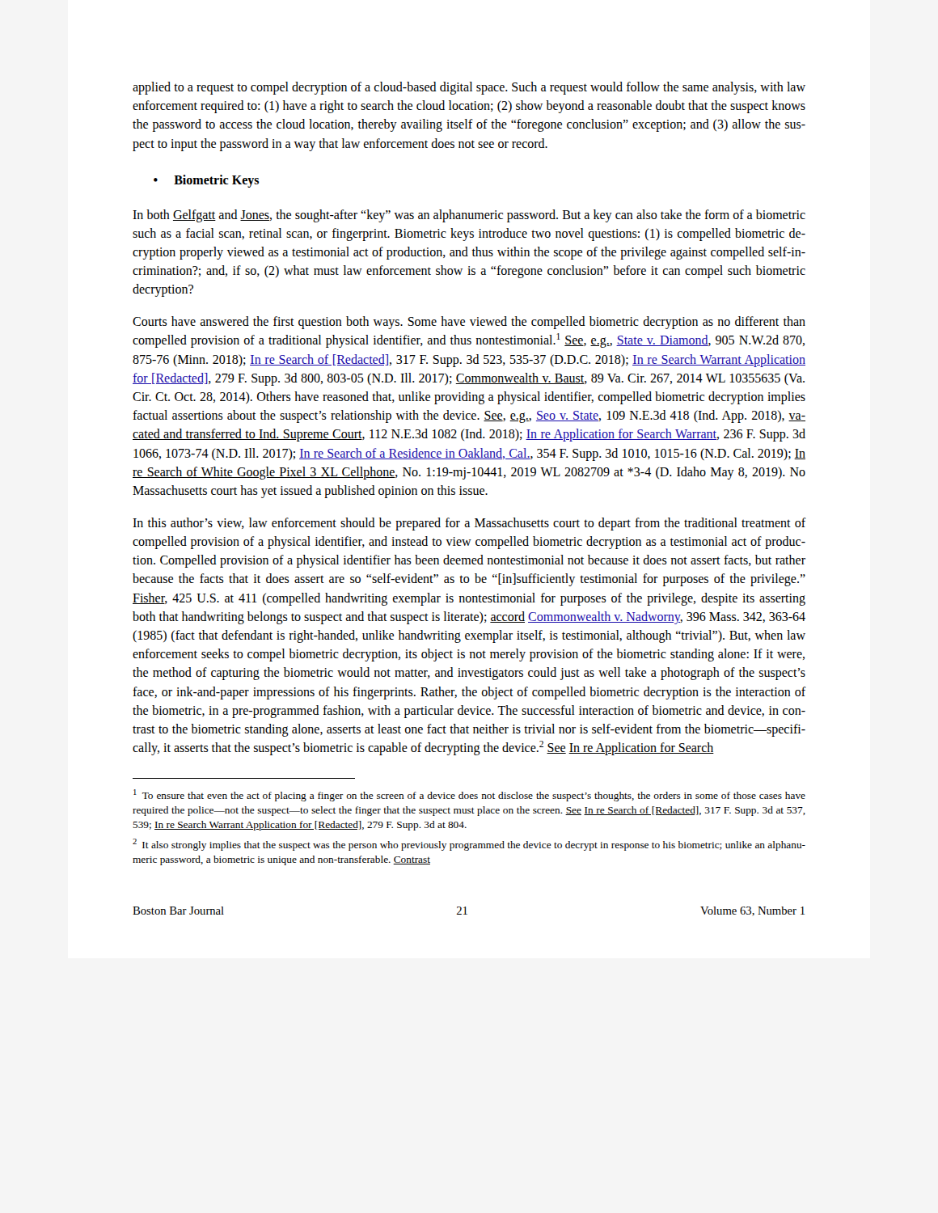applied to a request to compel decryption of a cloud-based digital space. Such a request would follow the same analysis, with law enforcement required to: (1) have a right to search the cloud location; (2) show beyond a reasonable doubt that the suspect knows the password to access the cloud location, thereby availing itself of the “foregone conclusion” exception; and (3) allow the suspect to input the password in a way that law enforcement does not see or record.
Biometric Keys
In both Gelfgatt and Jones, the sought-after “key” was an alphanumeric password. But a key can also take the form of a biometric such as a facial scan, retinal scan, or fingerprint. Biometric keys introduce two novel questions: (1) is compelled biometric decryption properly viewed as a testimonial act of production, and thus within the scope of the privilege against compelled self-incrimination?; and, if so, (2) what must law enforcement show is a “foregone conclusion” before it can compel such biometric decryption?
Courts have answered the first question both ways. Some have viewed the compelled biometric decryption as no different than compelled provision of a traditional physical identifier, and thus nontestimonial.1 See, e.g., State v. Diamond, 905 N.W.2d 870, 875-76 (Minn. 2018); In re Search of [Redacted], 317 F. Supp. 3d 523, 535-37 (D.D.C. 2018); In re Search Warrant Application for [Redacted], 279 F. Supp. 3d 800, 803-05 (N.D. Ill. 2017); Commonwealth v. Baust, 89 Va. Cir. 267, 2014 WL 10355635 (Va. Cir. Ct. Oct. 28, 2014). Others have reasoned that, unlike providing a physical identifier, compelled biometric decryption implies factual assertions about the suspect’s relationship with the device. See, e.g., Seo v. State, 109 N.E.3d 418 (Ind. App. 2018), vacated and transferred to Ind. Supreme Court, 112 N.E.3d 1082 (Ind. 2018); In re Application for Search Warrant, 236 F. Supp. 3d 1066, 1073-74 (N.D. Ill. 2017); In re Search of a Residence in Oakland, Cal., 354 F. Supp. 3d 1010, 1015-16 (N.D. Cal. 2019); In re Search of White Google Pixel 3 XL Cellphone, No. 1:19-mj-10441, 2019 WL 2082709 at *3-4 (D. Idaho May 8, 2019). No Massachusetts court has yet issued a published opinion on this issue.
In this author’s view, law enforcement should be prepared for a Massachusetts court to depart from the traditional treatment of compelled provision of a physical identifier, and instead to view compelled biometric decryption as a testimonial act of production. Compelled provision of a physical identifier has been deemed nontestimonial not because it does not assert facts, but rather because the facts that it does assert are so “self-evident” as to be “[in]sufficiently testimonial for purposes of the privilege.” Fisher, 425 U.S. at 411 (compelled handwriting exemplar is nontestimonial for purposes of the privilege, despite its asserting both that handwriting belongs to suspect and that suspect is literate); accord Commonwealth v. Nadworny, 396 Mass. 342, 363-64 (1985) (fact that defendant is right-handed, unlike handwriting exemplar itself, is testimonial, although “trivial”). But, when law enforcement seeks to compel biometric decryption, its object is not merely provision of the biometric standing alone: If it were, the method of capturing the biometric would not matter, and investigators could just as well take a photograph of the suspect’s face, or ink-and-paper impressions of his fingerprints. Rather, the object of compelled biometric decryption is the interaction of the biometric, in a pre-programmed fashion, with a particular device. The successful interaction of biometric and device, in contrast to the biometric standing alone, asserts at least one fact that neither is trivial nor is self-evident from the biometric—specifically, it asserts that the suspect’s biometric is capable of decrypting the device.2 See In re Application for Search
1 To ensure that even the act of placing a finger on the screen of a device does not disclose the suspect’s thoughts, the orders in some of those cases have required the police—not the suspect—to select the finger that the suspect must place on the screen. See In re Search of [Redacted], 317 F. Supp. 3d at 537, 539; In re Search Warrant Application for [Redacted], 279 F. Supp. 3d at 804.
2 It also strongly implies that the suspect was the person who previously programmed the device to decrypt in response to his biometric; unlike an alphanumeric password, a biometric is unique and non-transferable. Contrast
Boston Bar Journal
21
Volume 63, Number 1